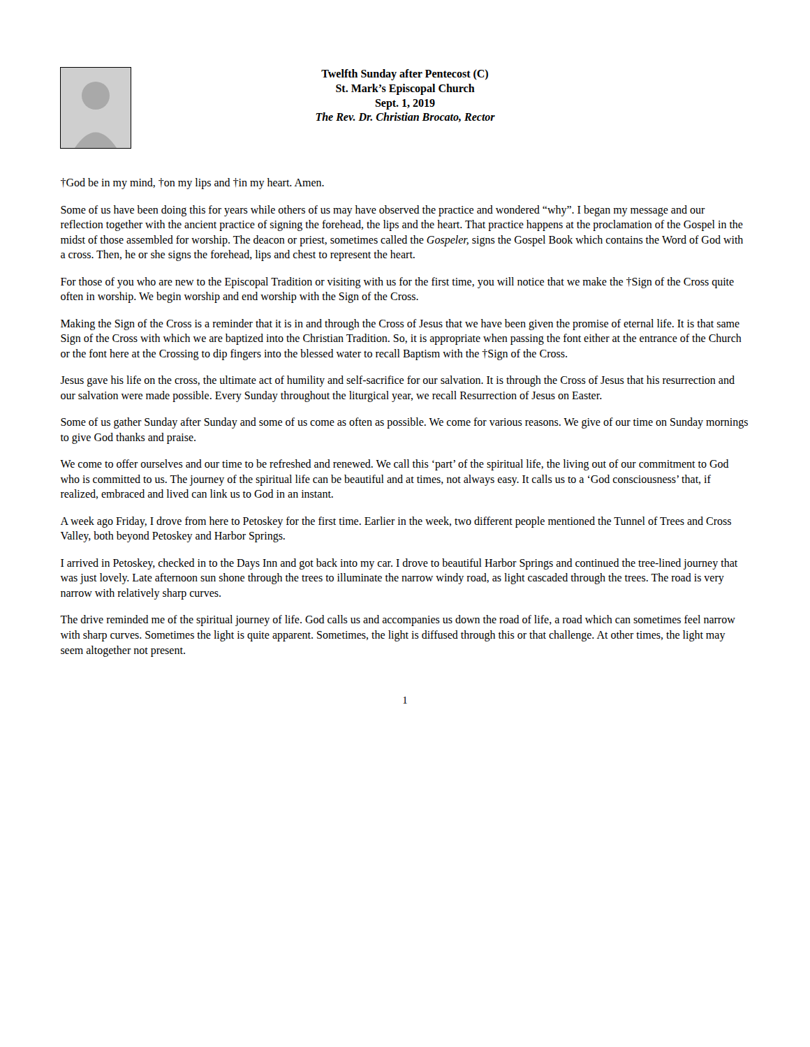Twelfth Sunday after Pentecost (C)
St. Mark’s Episcopal Church
Sept. 1, 2019
The Rev. Dr. Christian Brocato, Rector
†God be in my mind, †on my lips and †in my heart. Amen.
Some of us have been doing this for years while others of us may have observed the practice and wondered “why”. I began my message and our reflection together with the ancient practice of signing the forehead, the lips and the heart. That practice happens at the proclamation of the Gospel in the midst of those assembled for worship. The deacon or priest, sometimes called the Gospeler, signs the Gospel Book which contains the Word of God with a cross. Then, he or she signs the forehead, lips and chest to represent the heart.
For those of you who are new to the Episcopal Tradition or visiting with us for the first time, you will notice that we make the †Sign of the Cross quite often in worship. We begin worship and end worship with the Sign of the Cross.
Making the Sign of the Cross is a reminder that it is in and through the Cross of Jesus that we have been given the promise of eternal life. It is that same Sign of the Cross with which we are baptized into the Christian Tradition. So, it is appropriate when passing the font either at the entrance of the Church or the font here at the Crossing to dip fingers into the blessed water to recall Baptism with the †Sign of the Cross.
Jesus gave his life on the cross, the ultimate act of humility and self-sacrifice for our salvation. It is through the Cross of Jesus that his resurrection and our salvation were made possible. Every Sunday throughout the liturgical year, we recall Resurrection of Jesus on Easter.
Some of us gather Sunday after Sunday and some of us come as often as possible. We come for various reasons. We give of our time on Sunday mornings to give God thanks and praise.
We come to offer ourselves and our time to be refreshed and renewed. We call this ‘part’ of the spiritual life, the living out of our commitment to God who is committed to us. The journey of the spiritual life can be beautiful and at times, not always easy. It calls us to a ‘God consciousness’ that, if realized, embraced and lived can link us to God in an instant.
A week ago Friday, I drove from here to Petoskey for the first time. Earlier in the week, two different people mentioned the Tunnel of Trees and Cross Valley, both beyond Petoskey and Harbor Springs.
I arrived in Petoskey, checked in to the Days Inn and got back into my car. I drove to beautiful Harbor Springs and continued the tree-lined journey that was just lovely. Late afternoon sun shone through the trees to illuminate the narrow windy road, as light cascaded through the trees. The road is very narrow with relatively sharp curves.
The drive reminded me of the spiritual journey of life. God calls us and accompanies us down the road of life, a road which can sometimes feel narrow with sharp curves. Sometimes the light is quite apparent. Sometimes, the light is diffused through this or that challenge. At other times, the light may seem altogether not present.
1